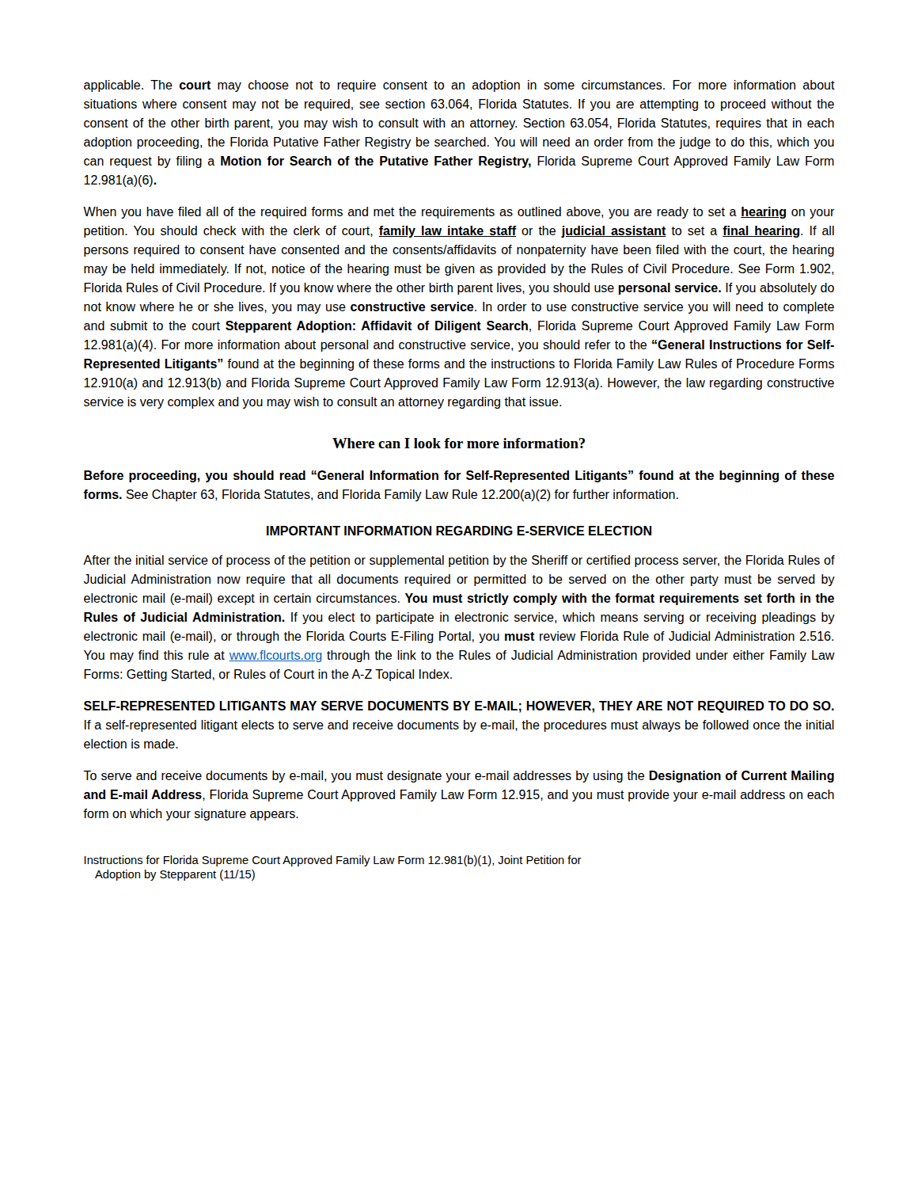applicable. The court may choose not to require consent to an adoption in some circumstances. For more information about situations where consent may not be required, see section 63.064, Florida Statutes. If you are attempting to proceed without the consent of the other birth parent, you may wish to consult with an attorney. Section 63.054, Florida Statutes, requires that in each adoption proceeding, the Florida Putative Father Registry be searched. You will need an order from the judge to do this, which you can request by filing a Motion for Search of the Putative Father Registry, Florida Supreme Court Approved Family Law Form 12.981(a)(6).
When you have filed all of the required forms and met the requirements as outlined above, you are ready to set a hearing on your petition. You should check with the clerk of court, family law intake staff or the judicial assistant to set a final hearing. If all persons required to consent have consented and the consents/affidavits of nonpaternity have been filed with the court, the hearing may be held immediately. If not, notice of the hearing must be given as provided by the Rules of Civil Procedure. See Form 1.902, Florida Rules of Civil Procedure. If you know where the other birth parent lives, you should use personal service. If you absolutely do not know where he or she lives, you may use constructive service. In order to use constructive service you will need to complete and submit to the court Stepparent Adoption: Affidavit of Diligent Search, Florida Supreme Court Approved Family Law Form 12.981(a)(4). For more information about personal and constructive service, you should refer to the “General Instructions for Self-Represented Litigants” found at the beginning of these forms and the instructions to Florida Family Law Rules of Procedure Forms 12.910(a) and 12.913(b) and Florida Supreme Court Approved Family Law Form 12.913(a). However, the law regarding constructive service is very complex and you may wish to consult an attorney regarding that issue.
Where can I look for more information?
Before proceeding, you should read “General Information for Self-Represented Litigants” found at the beginning of these forms. See Chapter 63, Florida Statutes, and Florida Family Law Rule 12.200(a)(2) for further information.
IMPORTANT INFORMATION REGARDING E-SERVICE ELECTION
After the initial service of process of the petition or supplemental petition by the Sheriff or certified process server, the Florida Rules of Judicial Administration now require that all documents required or permitted to be served on the other party must be served by electronic mail (e-mail) except in certain circumstances. You must strictly comply with the format requirements set forth in the Rules of Judicial Administration. If you elect to participate in electronic service, which means serving or receiving pleadings by electronic mail (e-mail), or through the Florida Courts E-Filing Portal, you must review Florida Rule of Judicial Administration 2.516. You may find this rule at www.flcourts.org through the link to the Rules of Judicial Administration provided under either Family Law Forms: Getting Started, or Rules of Court in the A-Z Topical Index.
SELF-REPRESENTED LITIGANTS MAY SERVE DOCUMENTS BY E-MAIL; HOWEVER, THEY ARE NOT REQUIRED TO DO SO. If a self-represented litigant elects to serve and receive documents by e-mail, the procedures must always be followed once the initial election is made.
To serve and receive documents by e-mail, you must designate your e-mail addresses by using the Designation of Current Mailing and E-mail Address, Florida Supreme Court Approved Family Law Form 12.915, and you must provide your e-mail address on each form on which your signature appears.
Instructions for Florida Supreme Court Approved Family Law Form 12.981(b)(1), Joint Petition for Adoption by Stepparent (11/15)